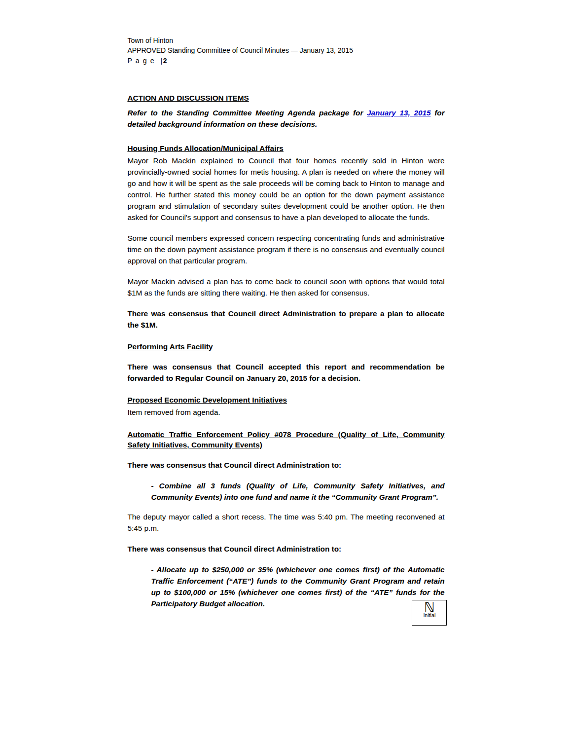Town of Hinton
APPROVED Standing Committee of Council Minutes — January 13, 2015
P a g e |2
ACTION AND DISCUSSION ITEMS
Refer to the Standing Committee Meeting Agenda package for January 13, 2015 for detailed background information on these decisions.
Housing Funds Allocation/Municipal Affairs
Mayor Rob Mackin explained to Council that four homes recently sold in Hinton were provincially-owned social homes for metis housing. A plan is needed on where the money will go and how it will be spent as the sale proceeds will be coming back to Hinton to manage and control. He further stated this money could be an option for the down payment assistance program and stimulation of secondary suites development could be another option. He then asked for Council's support and consensus to have a plan developed to allocate the funds.
Some council members expressed concern respecting concentrating funds and administrative time on the down payment assistance program if there is no consensus and eventually council approval on that particular program.
Mayor Mackin advised a plan has to come back to council soon with options that would total $1M as the funds are sitting there waiting. He then asked for consensus.
There was consensus that Council direct Administration to prepare a plan to allocate the $1M.
Performing Arts Facility
There was consensus that Council accepted this report and recommendation be forwarded to Regular Council on January 20, 2015 for a decision.
Proposed Economic Development Initiatives
Item removed from agenda.
Automatic Traffic Enforcement Policy #078 Procedure (Quality of Life, Community Safety Initiatives, Community Events)
There was consensus that Council direct Administration to:
- Combine all 3 funds (Quality of Life, Community Safety Initiatives, and Community Events) into one fund and name it the “Community Grant Program”.
The deputy mayor called a short recess. The time was 5:40 pm. The meeting reconvened at 5:45 p.m.
There was consensus that Council direct Administration to:
- Allocate up to $250,000 or 35% (whichever one comes first) of the Automatic Traffic Enforcement (“ATE”) funds to the Community Grant Program and retain up to $100,000 or 15% (whichever one comes first) of the “ATE” funds for the Participatory Budget allocation.
ℕ Initial